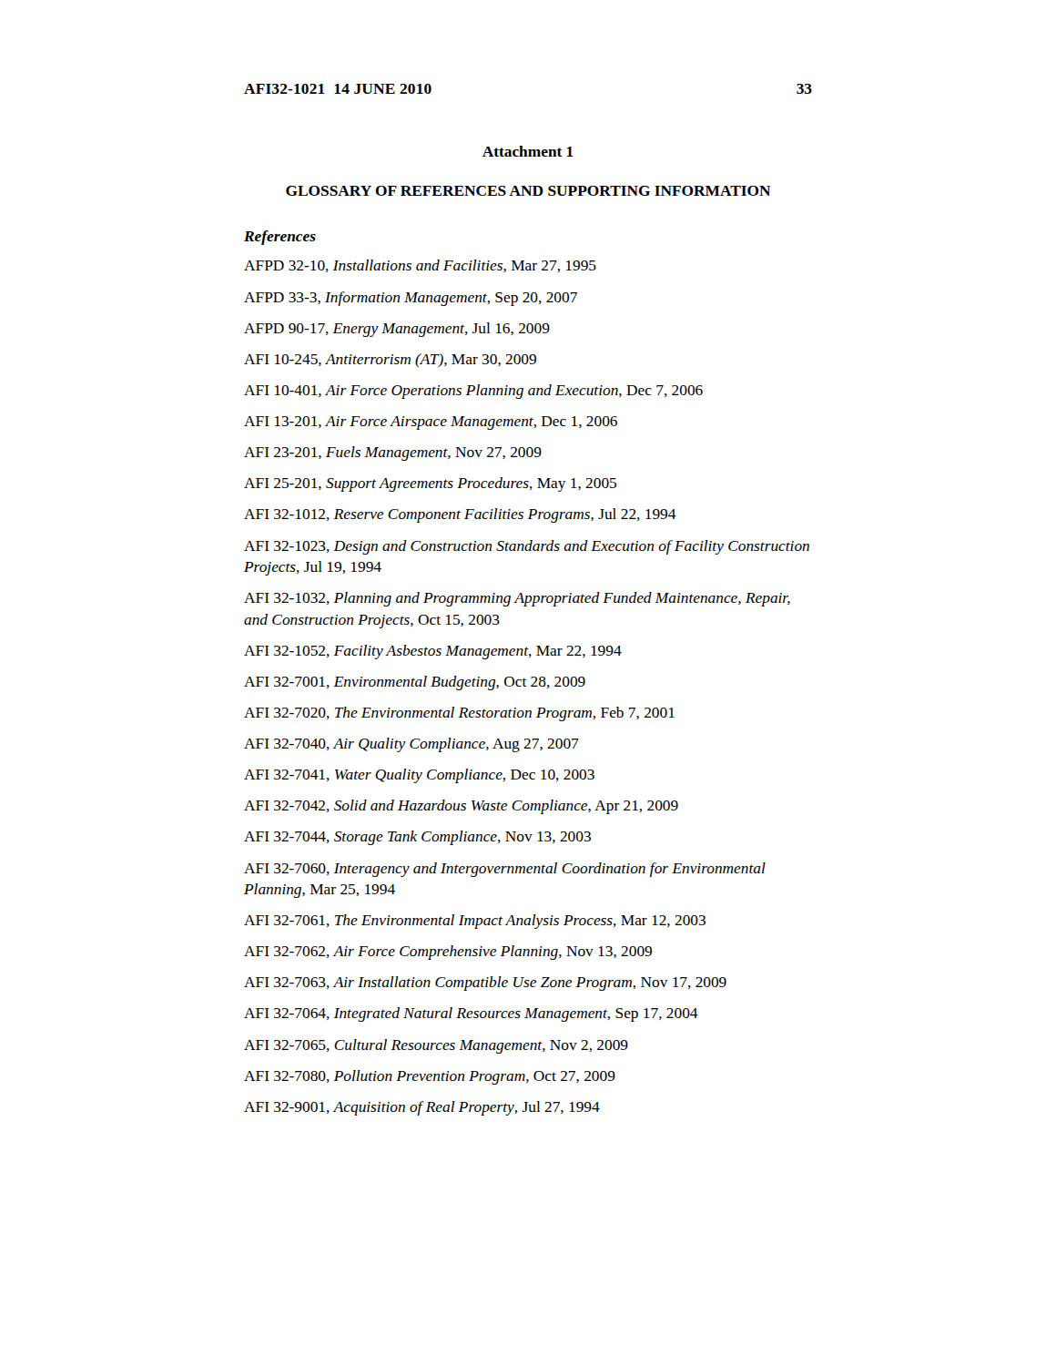AFI32-1021 14 JUNE 2010 33
Attachment 1
GLOSSARY OF REFERENCES AND SUPPORTING INFORMATION
References
AFPD 32-10, Installations and Facilities, Mar 27, 1995
AFPD 33-3, Information Management, Sep 20, 2007
AFPD 90-17, Energy Management, Jul 16, 2009
AFI 10-245, Antiterrorism (AT), Mar 30, 2009
AFI 10-401, Air Force Operations Planning and Execution, Dec 7, 2006
AFI 13-201, Air Force Airspace Management, Dec 1, 2006
AFI 23-201, Fuels Management, Nov 27, 2009
AFI 25-201, Support Agreements Procedures, May 1, 2005
AFI 32-1012, Reserve Component Facilities Programs, Jul 22, 1994
AFI 32-1023, Design and Construction Standards and Execution of Facility Construction Projects, Jul 19, 1994
AFI 32-1032, Planning and Programming Appropriated Funded Maintenance, Repair, and Construction Projects, Oct 15, 2003
AFI 32-1052, Facility Asbestos Management, Mar 22, 1994
AFI 32-7001, Environmental Budgeting, Oct 28, 2009
AFI 32-7020, The Environmental Restoration Program, Feb 7, 2001
AFI 32-7040, Air Quality Compliance, Aug 27, 2007
AFI 32-7041, Water Quality Compliance, Dec 10, 2003
AFI 32-7042, Solid and Hazardous Waste Compliance, Apr 21, 2009
AFI 32-7044, Storage Tank Compliance, Nov 13, 2003
AFI 32-7060, Interagency and Intergovernmental Coordination for Environmental Planning, Mar 25, 1994
AFI 32-7061, The Environmental Impact Analysis Process, Mar 12, 2003
AFI 32-7062, Air Force Comprehensive Planning, Nov 13, 2009
AFI 32-7063, Air Installation Compatible Use Zone Program, Nov 17, 2009
AFI 32-7064, Integrated Natural Resources Management, Sep 17, 2004
AFI 32-7065, Cultural Resources Management, Nov 2, 2009
AFI 32-7080, Pollution Prevention Program, Oct 27, 2009
AFI 32-9001, Acquisition of Real Property, Jul 27, 1994